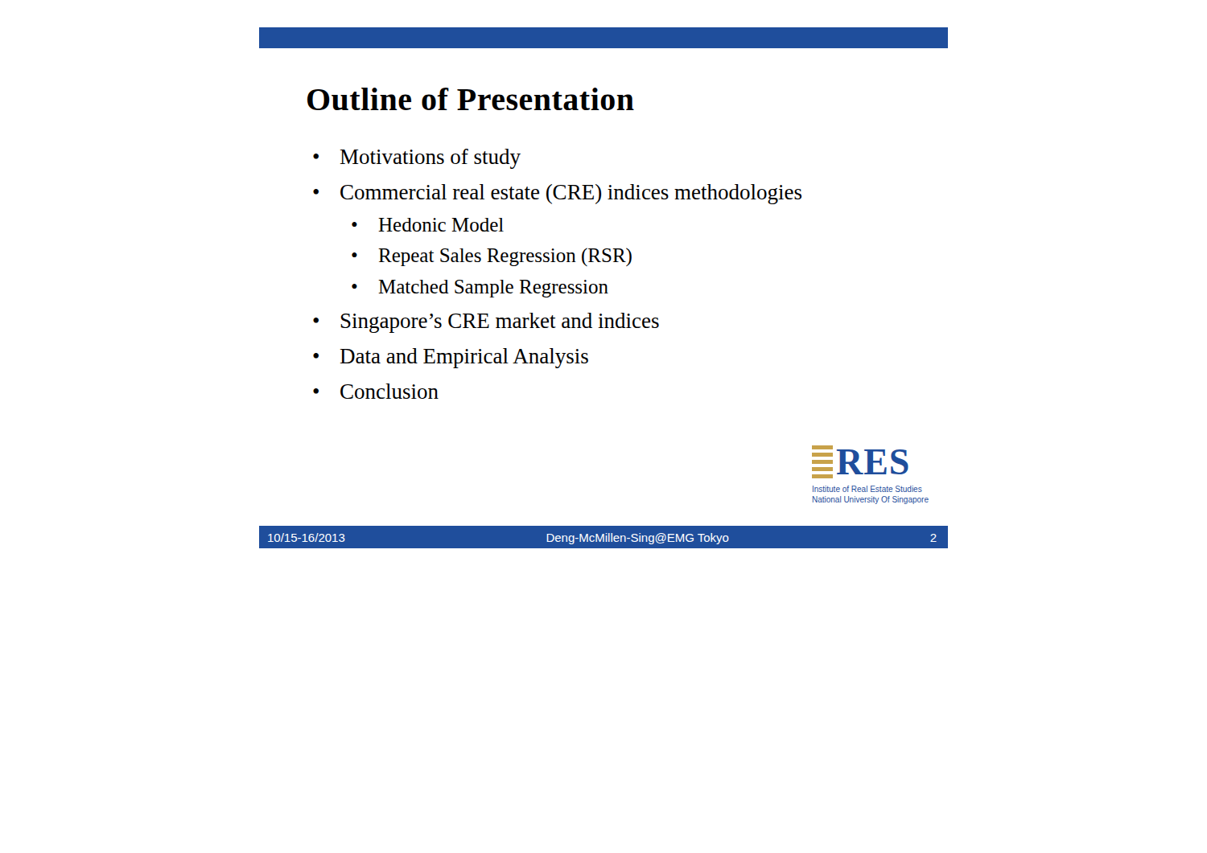Outline of Presentation
Motivations of study
Commercial real estate (CRE) indices methodologies
Hedonic Model
Repeat Sales Regression (RSR)
Matched Sample Regression
Singapore’s CRE market and indices
Data and Empirical Analysis
Conclusion
RES
Institute of Real Estate Studies
National University Of Singapore
10/15-16/2013 Deng-McMillen-Sing@EMG Tokyo 2